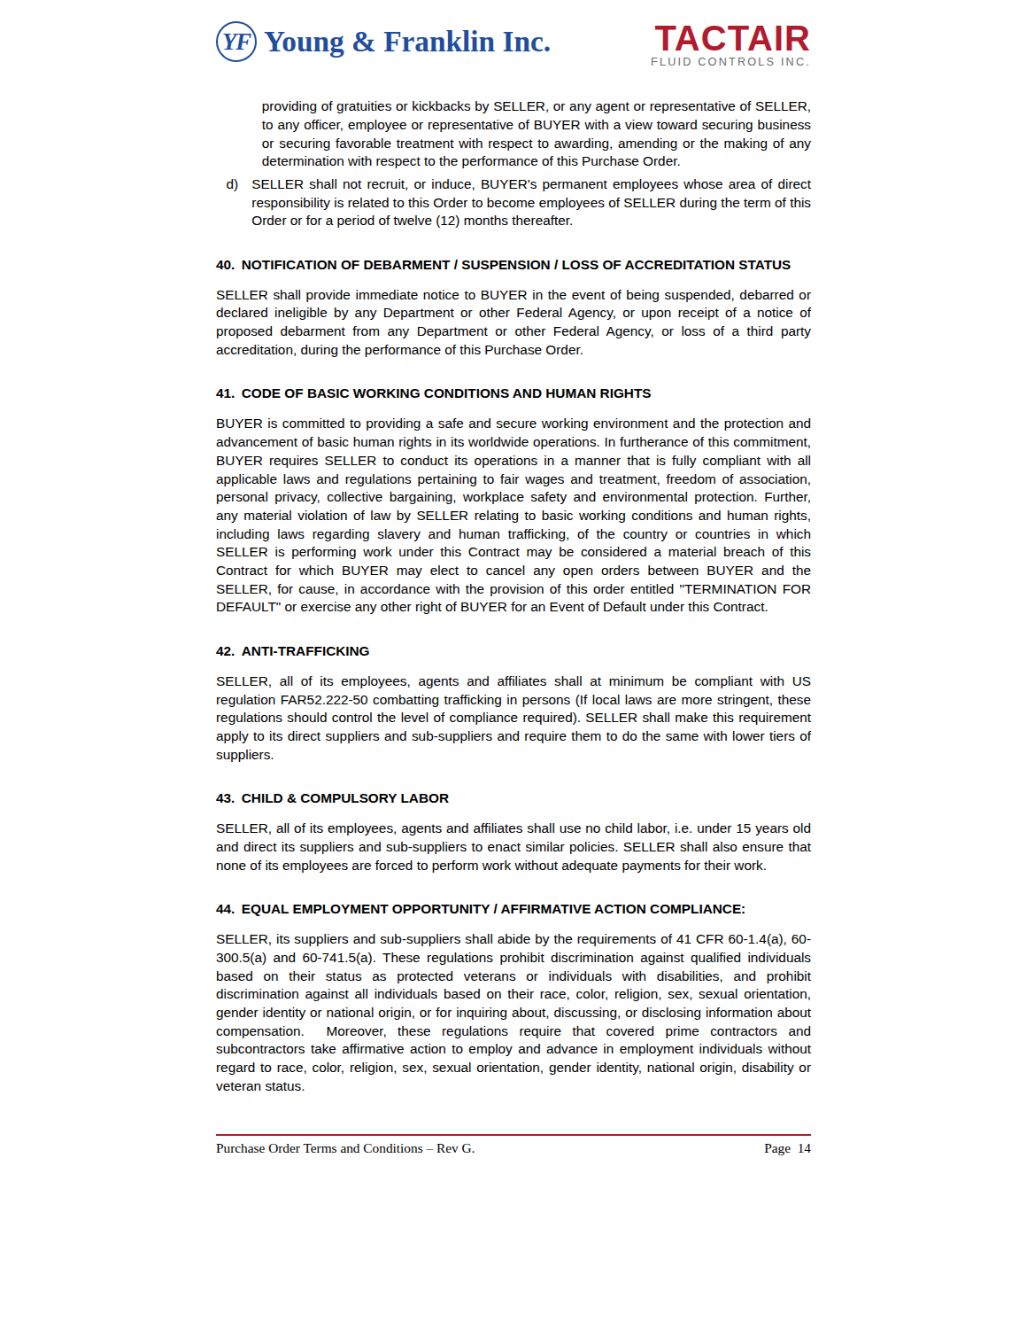YF
Young & Franklin Inc.
TACTAIR
FLUID CONTROLS INC.
providing of gratuities or kickbacks by SELLER, or any agent or representative of SELLER, to any officer, employee or representative of BUYER with a view toward securing business or securing favorable treatment with respect to awarding, amending or the making of any determination with respect to the performance of this Purchase Order.
d) SELLER shall not recruit, or induce, BUYER's permanent employees whose area of direct responsibility is related to this Order to become employees of SELLER during the term of this Order or for a period of twelve (12) months thereafter.
40. NOTIFICATION OF DEBARMENT / SUSPENSION / LOSS OF ACCREDITATION STATUS
SELLER shall provide immediate notice to BUYER in the event of being suspended, debarred or declared ineligible by any Department or other Federal Agency, or upon receipt of a notice of proposed debarment from any Department or other Federal Agency, or loss of a third party accreditation, during the performance of this Purchase Order.
41. CODE OF BASIC WORKING CONDITIONS AND HUMAN RIGHTS
BUYER is committed to providing a safe and secure working environment and the protection and advancement of basic human rights in its worldwide operations. In furtherance of this commitment, BUYER requires SELLER to conduct its operations in a manner that is fully compliant with all applicable laws and regulations pertaining to fair wages and treatment, freedom of association, personal privacy, collective bargaining, workplace safety and environmental protection. Further, any material violation of law by SELLER relating to basic working conditions and human rights, including laws regarding slavery and human trafficking, of the country or countries in which SELLER is performing work under this Contract may be considered a material breach of this Contract for which BUYER may elect to cancel any open orders between BUYER and the SELLER, for cause, in accordance with the provision of this order entitled "TERMINATION FOR DEFAULT" or exercise any other right of BUYER for an Event of Default under this Contract.
42. ANTI-TRAFFICKING
SELLER, all of its employees, agents and affiliates shall at minimum be compliant with US regulation FAR52.222-50 combatting trafficking in persons (If local laws are more stringent, these regulations should control the level of compliance required). SELLER shall make this requirement apply to its direct suppliers and sub-suppliers and require them to do the same with lower tiers of suppliers.
43. CHILD & COMPULSORY LABOR
SELLER, all of its employees, agents and affiliates shall use no child labor, i.e. under 15 years old and direct its suppliers and sub-suppliers to enact similar policies. SELLER shall also ensure that none of its employees are forced to perform work without adequate payments for their work.
44. EQUAL EMPLOYMENT OPPORTUNITY / AFFIRMATIVE ACTION COMPLIANCE:
SELLER, its suppliers and sub-suppliers shall abide by the requirements of 41 CFR 60-1.4(a), 60-300.5(a) and 60-741.5(a). These regulations prohibit discrimination against qualified individuals based on their status as protected veterans or individuals with disabilities, and prohibit discrimination against all individuals based on their race, color, religion, sex, sexual orientation, gender identity or national origin, or for inquiring about, discussing, or disclosing information about compensation. Moreover, these regulations require that covered prime contractors and subcontractors take affirmative action to employ and advance in employment individuals without regard to race, color, religion, sex, sexual orientation, gender identity, national origin, disability or veteran status.
Purchase Order Terms and Conditions – Rev G.
Page 14